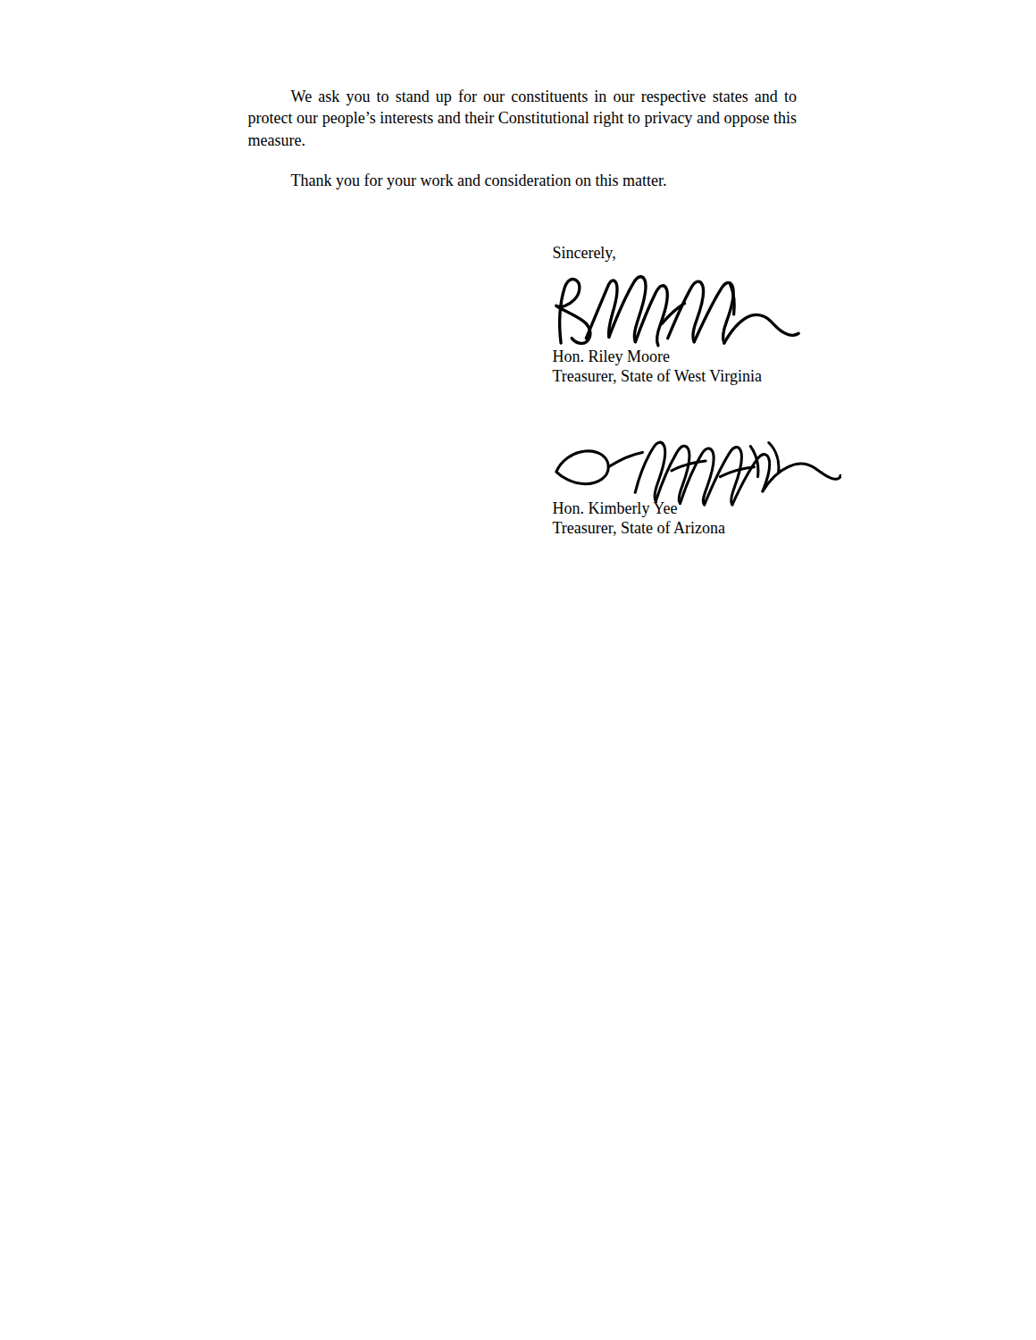We ask you to stand up for our constituents in our respective states and to protect our people’s interests and their Constitutional right to privacy and oppose this measure.
Thank you for your work and consideration on this matter.
Sincerely,
Hon. Riley Moore Treasurer, State of West Virginia
Hon. Kimberly Yee Treasurer, State of Arizona